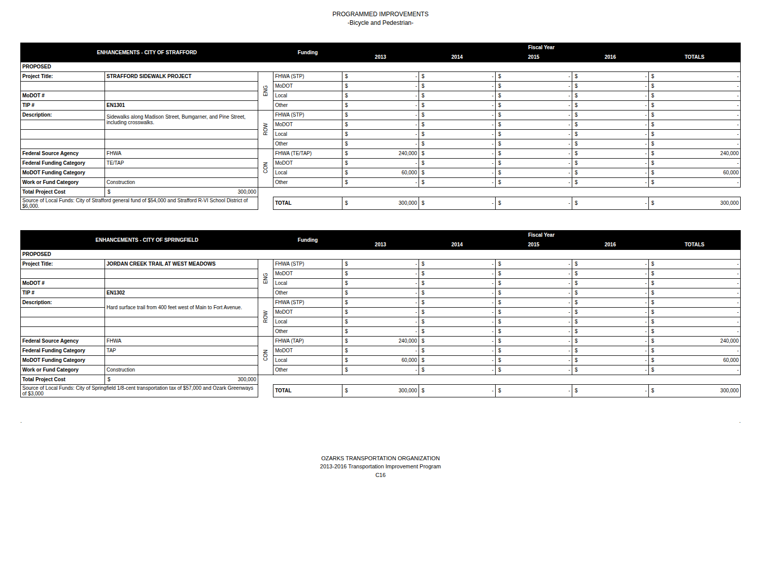PROGRAMMED IMPROVEMENTS
-Bicycle and Pedestrian-
| ENHANCEMENTS - CITY OF STRAFFORD | Funding | Fiscal Year |
| 2013 | 2014 | 2015 | 2016 | TOTALS |
| PROPOSED |
| Project Title: | STRAFFORD SIDEWALK PROJECT | ENG | FHWA (STP) | $ - | $ - | $ - | $ - | $ - |
| | | MoDOT | $ - | $ - | $ - | $ - | $ - |
| MoDOT # | | Local | $ - | $ - | $ - | $ - | $ - |
| TIP # | EN1301 | Other | $ - | $ - | $ - | $ - | $ - |
| Description: | Sidewalks along Madison Street, Bumgarner, and Pine Street, including crosswalks. | ROW | FHWA (STP) | $ - | $ - | $ - | $ - | $ - |
| | MoDOT | $ - | $ - | $ - | $ - | $ - |
| | | Local | $ - | $ - | $ - | $ - | $ - |
| | | Other | $ - | $ - | $ - | $ - | $ - |
| Federal Source Agency | FHWA | CON | FHWA (TE/TAP) | $ 240,000 | $ - | $ - | $ - | $ 240,000 |
| Federal Funding Category | TE/TAP | MoDOT | $ - | $ - | $ - | $ - | $ - |
| MoDOT Funding Category | | Local | $ 60,000 | $ - | $ - | $ - | $ 60,000 |
| Work or Fund Category | Construction | Other | $ - | $ - | $ - | $ - | $ - |
| Total Project Cost | $ 300,000 | |
| Source of Local Funds: City of Strafford general fund of $54,000 and Strafford R-VI School District of $6,000. | | TOTAL | $ 300,000 | $ - | $ - | $ - | $ 300,000 |
| ENHANCEMENTS - CITY OF SPRINGFIELD | Funding | Fiscal Year |
| 2013 | 2014 | 2015 | 2016 | TOTALS |
| PROPOSED |
| Project Title: | JORDAN CREEK TRAIL AT WEST MEADOWS | ENG | FHWA (STP) | $ - | $ - | $ - | $ - | $ - |
| | | MoDOT | $ - | $ - | $ - | $ - | $ - |
| MoDOT # | | Local | $ - | $ - | $ - | $ - | $ - |
| TIP # | EN1302 | Other | $ - | $ - | $ - | $ - | $ - |
| Description: | Hard surface trail from 400 feet west of Main to Fort Avenue. | ROW | FHWA (STP) | $ - | $ - | $ - | $ - | $ - |
| | MoDOT | $ - | $ - | $ - | $ - | $ - |
| | | Local | $ - | $ - | $ - | $ - | $ - |
| | | Other | $ - | $ - | $ - | $ - | $ - |
| Federal Source Agency | FHWA | CON | FHWA (TAP) | $ 240,000 | $ - | $ - | $ - | $ 240,000 |
| Federal Funding Category | TAP | MoDOT | $ - | $ - | $ - | $ - | $ - |
| MoDOT Funding Category | | Local | $ 60,000 | $ - | $ - | $ - | $ 60,000 |
| Work or Fund Category | Construction | Other | $ - | $ - | $ - | $ - | $ - |
| Total Project Cost | $ 300,000 | |
| Source of Local Funds: City of Springfield 1/8-cent transportation tax of $57,000 and Ozark Greenways of $3,000 | | TOTAL | $ 300,000 | $ - | $ - | $ - | $ 300,000 |
. .
OZARKS TRANSPORTATION ORGANIZATION
2013-2016 Transportation Improvement Program
C16